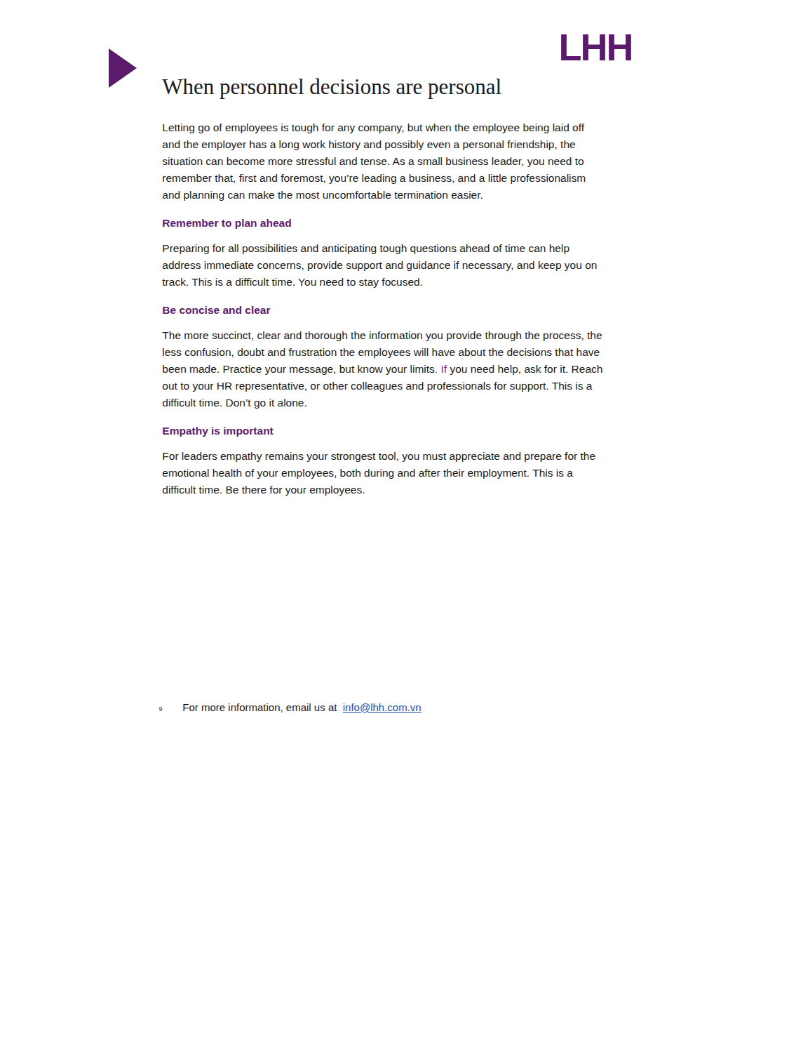LHH
When personnel decisions are personal
Letting go of employees is tough for any company, but when the employee being laid off and the employer has a long work history and possibly even a personal friendship, the situation can become more stressful and tense. As a small business leader, you need to remember that, first and foremost, you’re leading a business, and a little professionalism and planning can make the most uncomfortable termination easier.
Remember to plan ahead
Preparing for all possibilities and anticipating tough questions ahead of time can help address immediate concerns, provide support and guidance if necessary, and keep you on track. This is a difficult time. You need to stay focused.
Be concise and clear
The more succinct, clear and thorough the information you provide through the process, the less confusion, doubt and frustration the employees will have about the decisions that have been made. Practice your message, but know your limits. If you need help, ask for it. Reach out to your HR representative, or other colleagues and professionals for support. This is a difficult time. Don’t go it alone.
Empathy is important
For leaders empathy remains your strongest tool, you must appreciate and prepare for the emotional health of your employees, both during and after their employment. This is a difficult time. Be there for your employees.
9 For more information, email us at info@lhh.com.vn